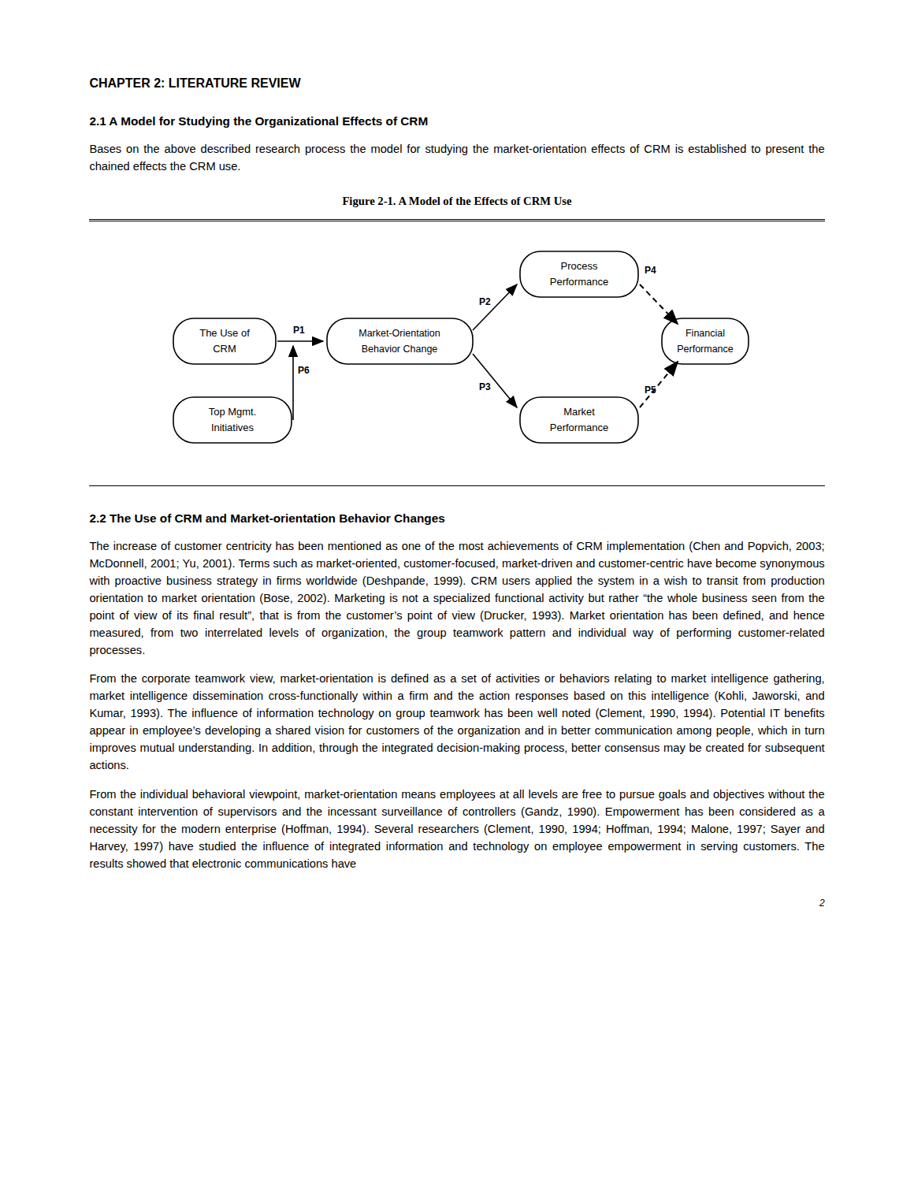CHAPTER 2: LITERATURE REVIEW
2.1 A Model for Studying the Organizational Effects of CRM
Bases on the above described research process the model for studying the market-orientation effects of CRM is established to present the chained effects the CRM use.
Figure 2-1. A Model of the Effects of CRM Use
The Use of CRM Top Mgmt. Initiatives Market-Orientation Behavior Change Process Performance Market Performance Financial Performance P1 P6 P2 P3 P4 P5
2.2 The Use of CRM and Market-orientation Behavior Changes
The increase of customer centricity has been mentioned as one of the most achievements of CRM implementation (Chen and Popvich, 2003; McDonnell, 2001; Yu, 2001). Terms such as market-oriented, customer-focused, market-driven and customer-centric have become synonymous with proactive business strategy in firms worldwide (Deshpande, 1999). CRM users applied the system in a wish to transit from production orientation to market orientation (Bose, 2002). Marketing is not a specialized functional activity but rather “the whole business seen from the point of view of its final result”, that is from the customer’s point of view (Drucker, 1993). Market orientation has been defined, and hence measured, from two interrelated levels of organization, the group teamwork pattern and individual way of performing customer-related processes.
From the corporate teamwork view, market-orientation is defined as a set of activities or behaviors relating to market intelligence gathering, market intelligence dissemination cross-functionally within a firm and the action responses based on this intelligence (Kohli, Jaworski, and Kumar, 1993). The influence of information technology on group teamwork has been well noted (Clement, 1990, 1994). Potential IT benefits appear in employee’s developing a shared vision for customers of the organization and in better communication among people, which in turn improves mutual understanding. In addition, through the integrated decision-making process, better consensus may be created for subsequent actions.
From the individual behavioral viewpoint, market-orientation means employees at all levels are free to pursue goals and objectives without the constant intervention of supervisors and the incessant surveillance of controllers (Gandz, 1990). Empowerment has been considered as a necessity for the modern enterprise (Hoffman, 1994). Several researchers (Clement, 1990, 1994; Hoffman, 1994; Malone, 1997; Sayer and Harvey, 1997) have studied the influence of integrated information and technology on employee empowerment in serving customers. The results showed that electronic communications have
2